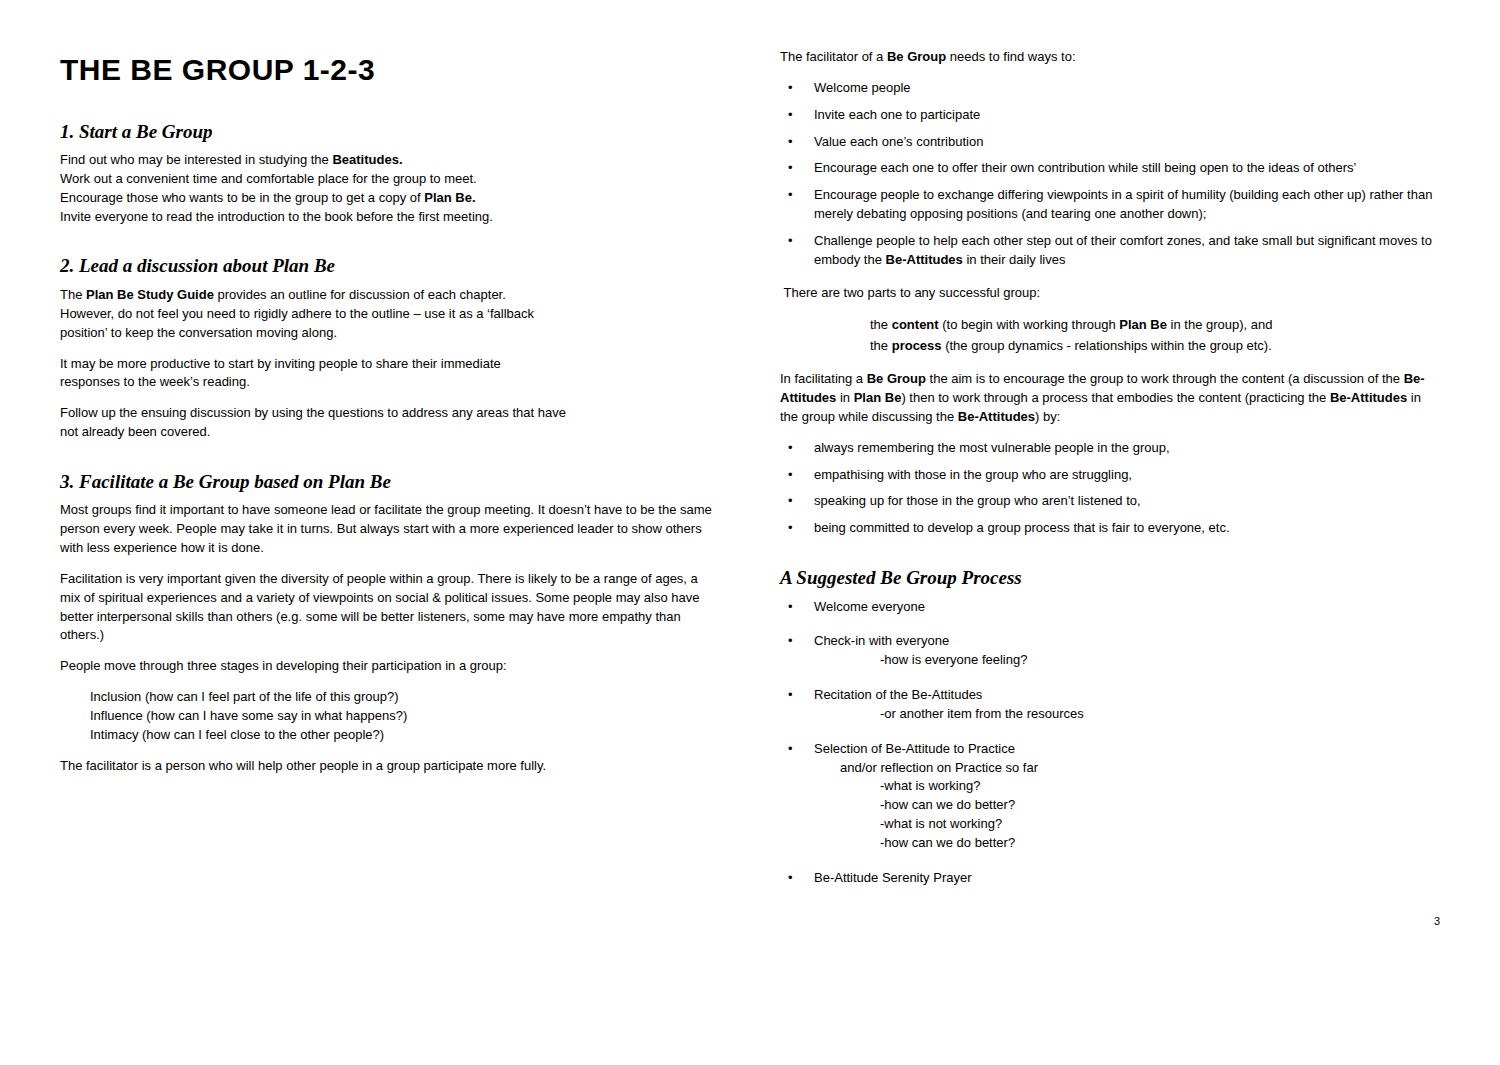THE BE GROUP 1-2-3
1. Start a Be Group
Find out who may be interested in studying the Beatitudes.
Work out a convenient time and comfortable place for the group to meet.
Encourage those who wants to be in the group to get a copy of Plan Be.
Invite everyone to read the introduction to the book before the first meeting.
2. Lead a discussion about Plan Be
The Plan Be Study Guide provides an outline for discussion of each chapter.
However, do not feel you need to rigidly adhere to the outline – use it as a ‘fallback
position’ to keep the conversation moving along.
It may be more productive to start by inviting people to share their immediate
responses to the week’s reading.
Follow up the ensuing discussion by using the questions to address any areas that have
not already been covered.
3. Facilitate a Be Group based on Plan Be
Most groups find it important to have someone lead or facilitate the group meeting. It doesn’t have to be the same person every week. People may take it in turns. But always start with a more experienced leader to show others with less experience how it is done.
Facilitation is very important given the diversity of people within a group. There is likely to be a range of ages, a mix of spiritual experiences and a variety of viewpoints on social & political issues. Some people may also have better interpersonal skills than others (e.g. some will be better listeners, some may have more empathy than others.)
People move through three stages in developing their participation in a group:
Inclusion (how can I feel part of the life of this group?)
Influence (how can I have some say in what happens?)
Intimacy (how can I feel close to the other people?)
The facilitator is a person who will help other people in a group participate more fully.
The facilitator of a Be Group needs to find ways to:
Welcome people
Invite each one to participate
Value each one’s contribution
Encourage each one to offer their own contribution while still being open to the ideas of others’
Encourage people to exchange differing viewpoints in a spirit of humility (building each other up) rather than merely debating opposing positions (and tearing one another down);
Challenge people to help each other step out of their comfort zones, and take small but significant moves to embody the Be-Attitudes in their daily lives
There are two parts to any successful group:
the content (to begin with working through Plan Be in the group), and
the process (the group dynamics - relationships within the group etc).
In facilitating a Be Group the aim is to encourage the group to work through the content (a discussion of the Be-Attitudes in Plan Be) then to work through a process that embodies the content (practicing the Be-Attitudes in the group while discussing the Be-Attitudes) by:
always remembering the most vulnerable people in the group,
empathising with those in the group who are struggling,
speaking up for those in the group who aren’t listened to,
being committed to develop a group process that is fair to everyone, etc.
A Suggested Be Group Process
Welcome everyone
Check-in with everyone
-how is everyone feeling?
Recitation of the Be-Attitudes
-or another item from the resources
Selection of Be-Attitude to Practice
and/or reflection on Practice so far
-what is working?
-how can we do better?
-what is not working?
-how can we do better?
Be-Attitude Serenity Prayer
3